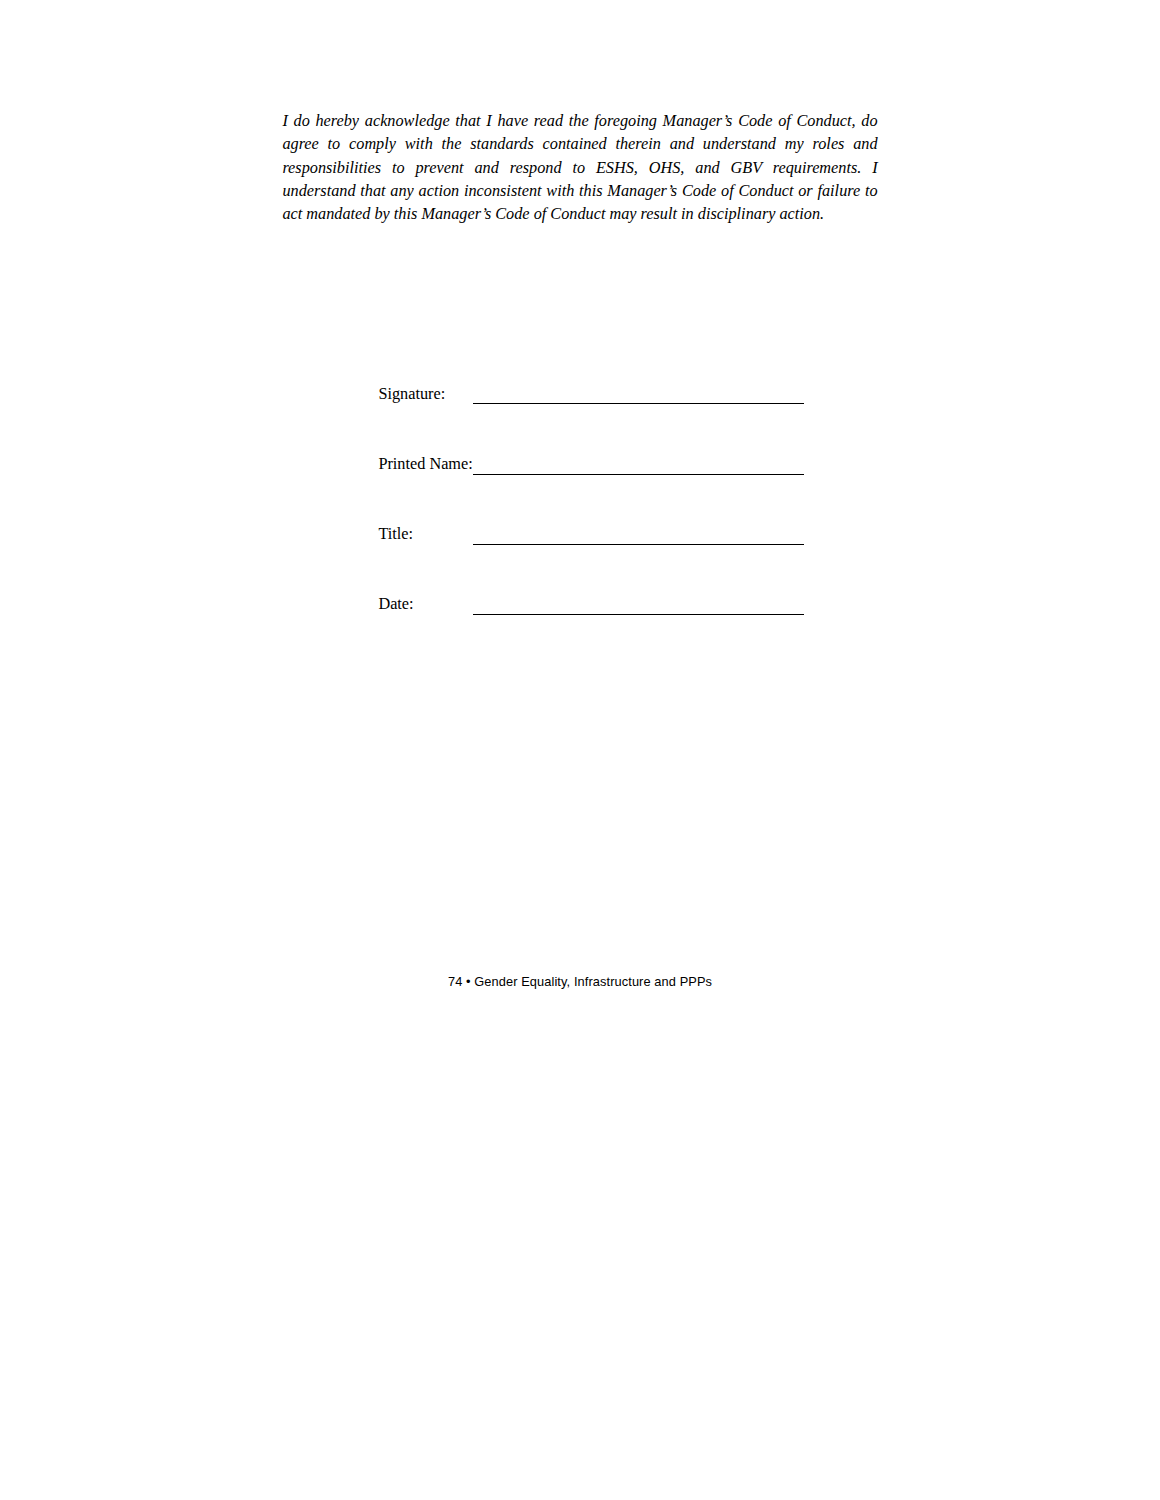I do hereby acknowledge that I have read the foregoing Manager’s Code of Conduct, do agree to comply with the standards contained therein and understand my roles and responsibilities to prevent and respond to ESHS, OHS, and GBV requirements. I understand that any action inconsistent with this Manager’s Code of Conduct or failure to act mandated by this Manager’s Code of Conduct may result in disciplinary action.
| Signature: | |
| Printed Name: | |
| Title: | |
| Date: | |
74 • Gender Equality, Infrastructure and PPPs